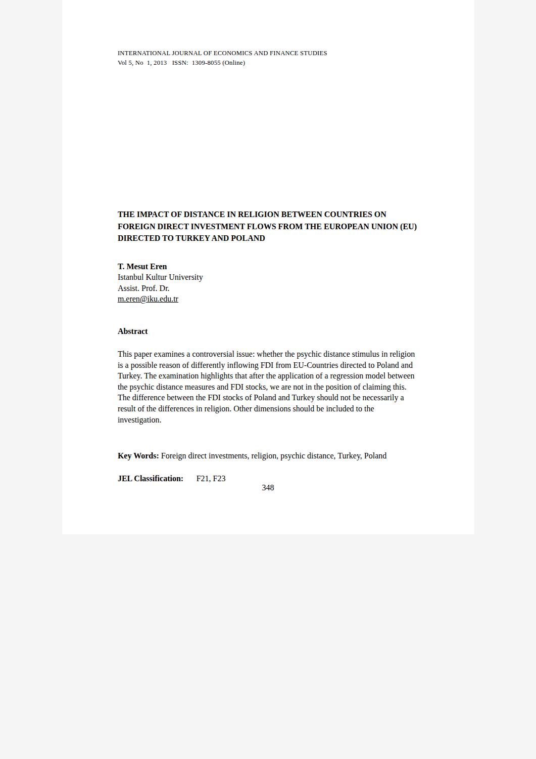INTERNATIONAL JOURNAL OF ECONOMICS AND FINANCE STUDIES Vol 5, No 1, 2013 ISSN: 1309-8055 (Online)
The Impact of Distance in Religion Between Countries on Foreign Direct Investment Flows from the European Union (EU) Directed to Turkey and Poland
T. Mesut Eren
Istanbul Kultur University
Assist. Prof. Dr.
m.eren@iku.edu.tr
Abstract
This paper examines a controversial issue: whether the psychic distance stimulus in religion is a possible reason of differently inflowing FDI from EU-Countries directed to Poland and Turkey. The examination highlights that after the application of a regression model between the psychic distance measures and FDI stocks, we are not in the position of claiming this. The difference between the FDI stocks of Poland and Turkey should not be necessarily a result of the differences in religion. Other dimensions should be included to the investigation.
Key Words: Foreign direct investments, religion, psychic distance, Turkey, Poland
JEL Classification: F21, F23
348